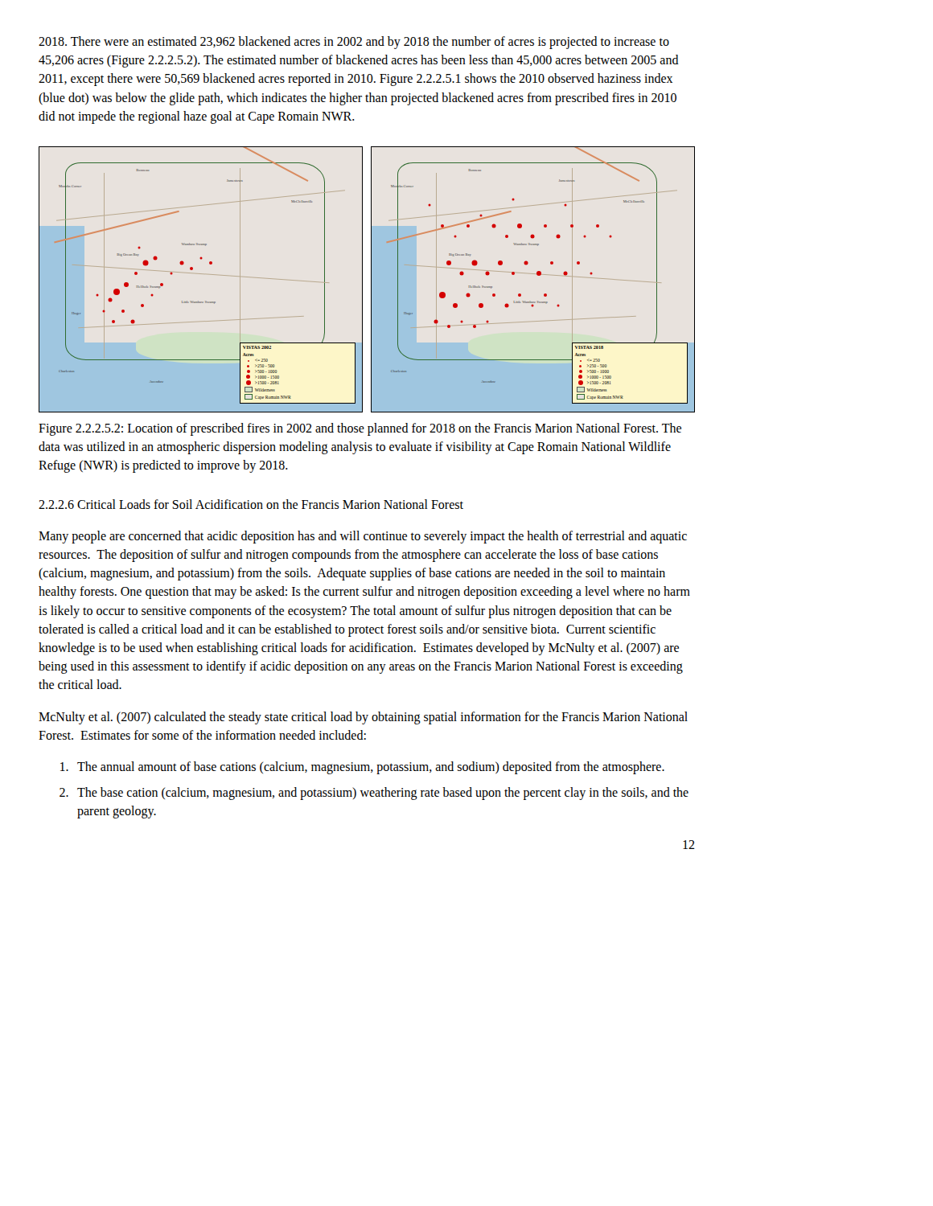2018. There were an estimated 23,962 blackened acres in 2002 and by 2018 the number of acres is projected to increase to 45,206 acres (Figure 2.2.2.5.2). The estimated number of blackened acres has been less than 45,000 acres between 2005 and 2011, except there were 50,569 blackened acres reported in 2010. Figure 2.2.2.5.1 shows the 2010 observed haziness index (blue dot) was below the glide path, which indicates the higher than projected blackened acres from prescribed fires in 2010 did not impede the regional haze goal at Cape Romain NWR.
Moncks Corner Bonneau Jamestown McClellanville Big Ocean Bay Wambaw Swamp Hellhole Swamp Little Wambaw Swamp Huger Charleston Awendaw
VISTAS 2002
Acres
| | <= 250 |
| | >250 - 500 |
| | >500 - 1000 |
| | >1000 - 1500 |
| | >1500 - 2081 |
| | Wilderness |
| | Cape Romain NWR |
Moncks Corner Bonneau Jamestown McClellanville Big Ocean Bay Wambaw Swamp Hellhole Swamp Little Wambaw Swamp Huger Charleston Awendaw
VISTAS 2018
Acres
| | <= 250 |
| | >250 - 500 |
| | >500 - 1000 |
| | >1000 - 1500 |
| | >1500 - 2081 |
| | Wilderness |
| | Cape Romain NWR |
Figure 2.2.2.5.2: Location of prescribed fires in 2002 and those planned for 2018 on the Francis Marion National Forest. The data was utilized in an atmospheric dispersion modeling analysis to evaluate if visibility at Cape Romain National Wildlife Refuge (NWR) is predicted to improve by 2018.
2.2.2.6 Critical Loads for Soil Acidification on the Francis Marion National Forest
Many people are concerned that acidic deposition has and will continue to severely impact the health of terrestrial and aquatic resources. The deposition of sulfur and nitrogen compounds from the atmosphere can accelerate the loss of base cations (calcium, magnesium, and potassium) from the soils. Adequate supplies of base cations are needed in the soil to maintain healthy forests. One question that may be asked: Is the current sulfur and nitrogen deposition exceeding a level where no harm is likely to occur to sensitive components of the ecosystem? The total amount of sulfur plus nitrogen deposition that can be tolerated is called a critical load and it can be established to protect forest soils and/or sensitive biota. Current scientific knowledge is to be used when establishing critical loads for acidification. Estimates developed by McNulty et al. (2007) are being used in this assessment to identify if acidic deposition on any areas on the Francis Marion National Forest is exceeding the critical load.
McNulty et al. (2007) calculated the steady state critical load by obtaining spatial information for the Francis Marion National Forest. Estimates for some of the information needed included:
The annual amount of base cations (calcium, magnesium, potassium, and sodium) deposited from the atmosphere.
The base cation (calcium, magnesium, and potassium) weathering rate based upon the percent clay in the soils, and the parent geology.
12